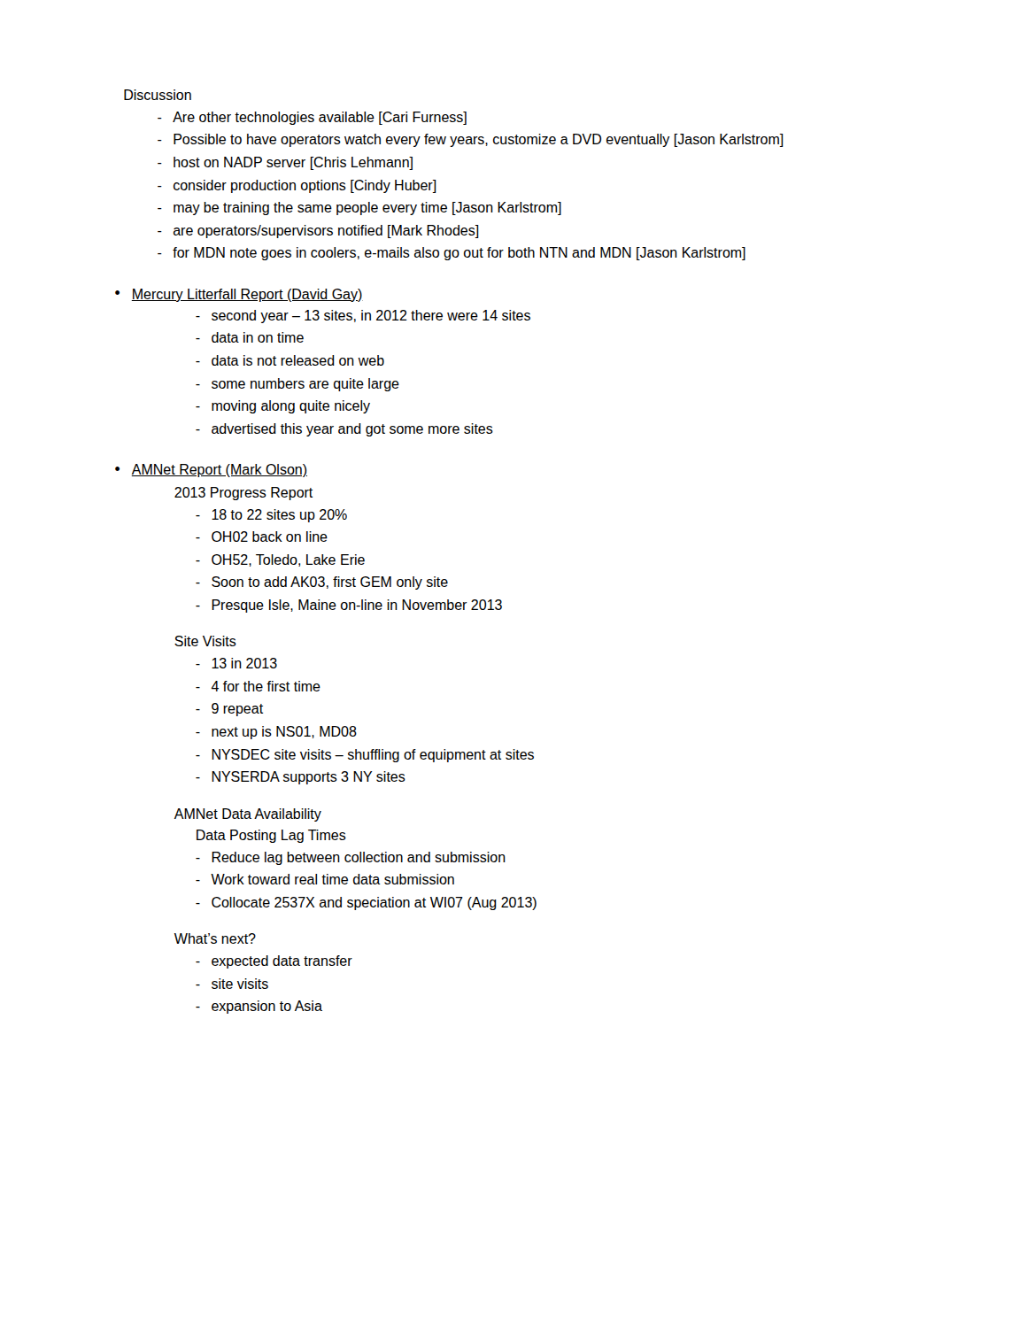Discussion
Are other technologies available [Cari Furness]
Possible to have operators watch every few years, customize a DVD eventually [Jason Karlstrom]
host on NADP server [Chris Lehmann]
consider production options [Cindy Huber]
may be training the same people every time [Jason Karlstrom]
are operators/supervisors notified [Mark Rhodes]
for MDN note goes in coolers, e-mails also go out for both NTN and MDN [Jason Karlstrom]
Mercury Litterfall Report (David Gay)
second year – 13 sites, in 2012 there were 14 sites
data in on time
data is not released on web
some numbers are quite large
moving along quite nicely
advertised this year and got some more sites
AMNet Report (Mark Olson)
2013 Progress Report
18 to 22 sites up 20%
OH02 back on line
OH52, Toledo, Lake Erie
Soon to add AK03, first GEM only site
Presque Isle, Maine on-line in November 2013
Site Visits
13 in 2013
4 for the first time
9 repeat
next up is NS01, MD08
NYSDEC site visits – shuffling of equipment at sites
NYSERDA supports 3 NY sites
AMNet Data Availability
Data Posting Lag Times
Reduce lag between collection and submission
Work toward real time data submission
Collocate 2537X and speciation at WI07 (Aug 2013)
What’s next?
expected data transfer
site visits
expansion to Asia